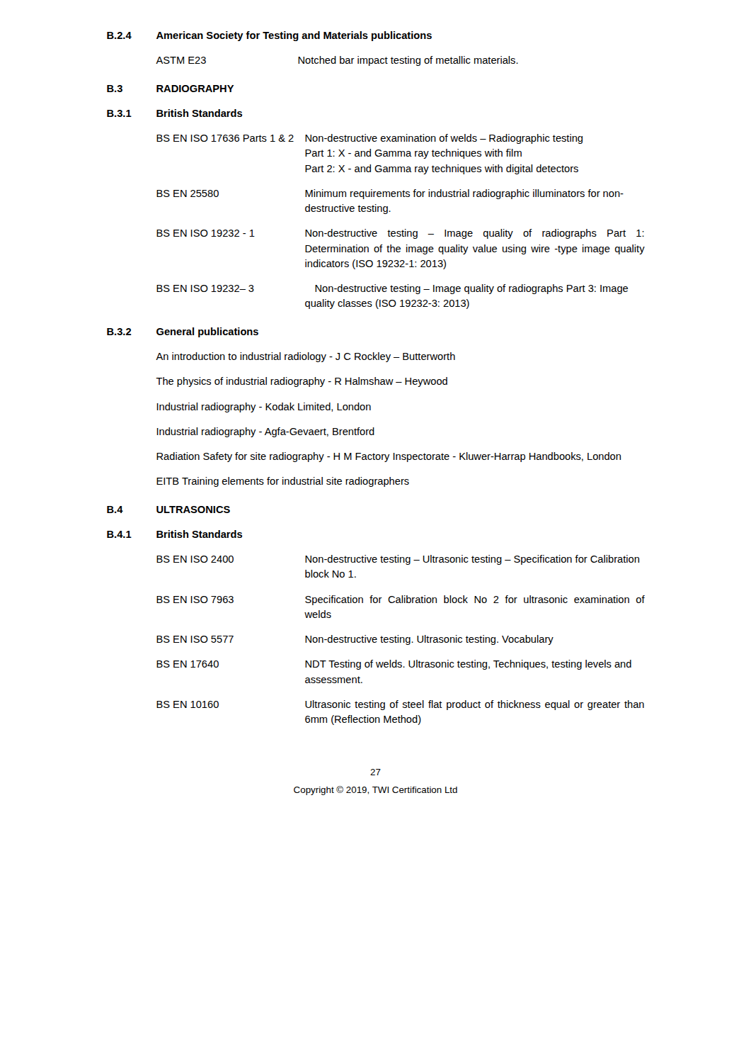B.2.4
American Society for Testing and Materials publications
ASTM E23
Notched bar impact testing of metallic materials.
B.3
Radiography
B.3.1
British Standards
BS EN ISO 17636 Parts 1 & 2
Non-destructive examination of welds – Radiographic testing
Part 1: X - and Gamma ray techniques with film
Part 2: X - and Gamma ray techniques with digital detectors
BS EN 25580
Minimum requirements for industrial radiographic illuminators for non-destructive testing.
BS EN ISO 19232 - 1
Non-destructive testing – Image quality of radiographs Part 1: Determination of the image quality value using wire -type image quality indicators (ISO 19232-1: 2013)
BS EN ISO 19232– 3
Non-destructive testing – Image quality of radiographs Part 3: Image quality classes (ISO 19232-3: 2013)
B.3.2
General publications
An introduction to industrial radiology - J C Rockley – Butterworth
The physics of industrial radiography - R Halmshaw – Heywood
Industrial radiography - Kodak Limited, London
Industrial radiography - Agfa-Gevaert, Brentford
Radiation Safety for site radiography - H M Factory Inspectorate - Kluwer-Harrap Handbooks, London
EITB Training elements for industrial site radiographers
B.4
Ultrasonics
B.4.1
British Standards
BS EN ISO 2400
Non-destructive testing – Ultrasonic testing – Specification for Calibration block No 1.
BS EN ISO 7963
Specification for Calibration block No 2 for ultrasonic examination of welds
BS EN ISO 5577
Non-destructive testing. Ultrasonic testing. Vocabulary
BS EN 17640
NDT Testing of welds. Ultrasonic testing, Techniques, testing levels and assessment.
BS EN 10160
Ultrasonic testing of steel flat product of thickness equal or greater than 6mm (Reflection Method)
27
Copyright © 2019, TWI Certification Ltd